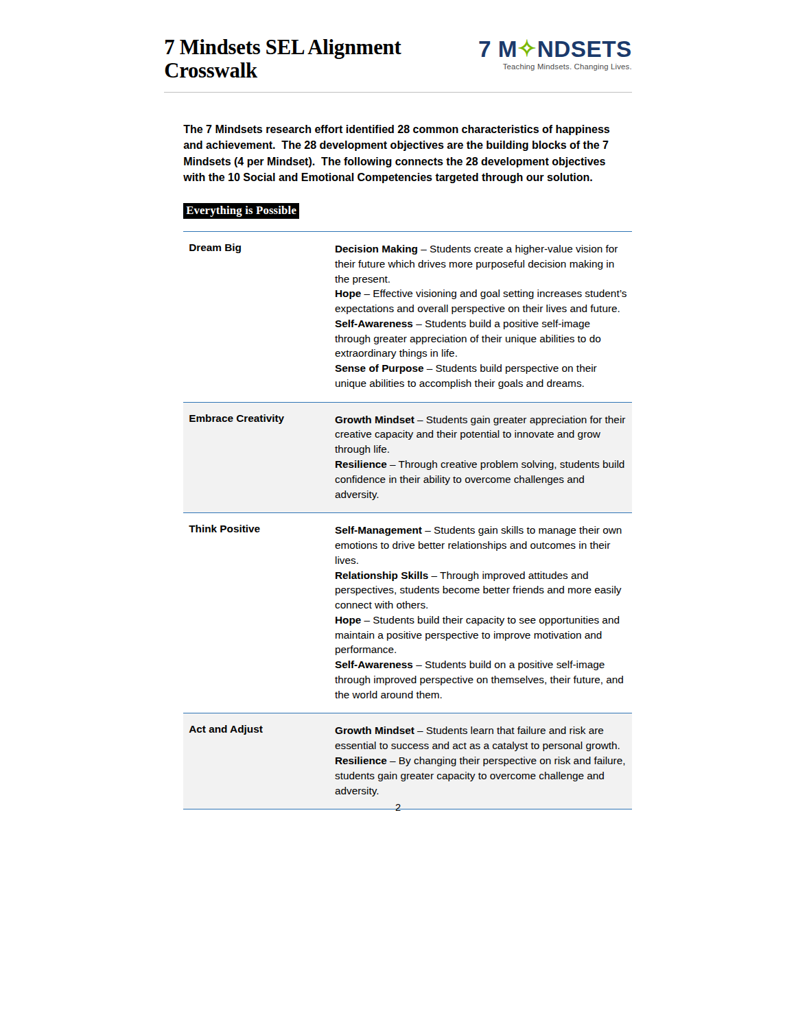7 Mindsets SEL Alignment Crosswalk
7 M✧NDSETS
Teaching Mindsets. Changing Lives.
The 7 Mindsets research effort identified 28 common characteristics of happiness and achievement. The 28 development objectives are the building blocks of the 7 Mindsets (4 per Mindset). The following connects the 28 development objectives with the 10 Social and Emotional Competencies targeted through our solution.
Everything is Possible
| Dream Big | Decision Making – Students create a higher-value vision for their future which drives more purposeful decision making in the present. Hope – Effective visioning and goal setting increases student’s expectations and overall perspective on their lives and future. Self-Awareness – Students build a positive self-image through greater appreciation of their unique abilities to do extraordinary things in life. Sense of Purpose – Students build perspective on their unique abilities to accomplish their goals and dreams. |
| Embrace Creativity | Growth Mindset – Students gain greater appreciation for their creative capacity and their potential to innovate and grow through life. Resilience – Through creative problem solving, students build confidence in their ability to overcome challenges and adversity. |
| Think Positive | Self-Management – Students gain skills to manage their own emotions to drive better relationships and outcomes in their lives. Relationship Skills – Through improved attitudes and perspectives, students become better friends and more easily connect with others. Hope – Students build their capacity to see opportunities and maintain a positive perspective to improve motivation and performance. Self-Awareness – Students build on a positive self-image through improved perspective on themselves, their future, and the world around them. |
| Act and Adjust | Growth Mindset – Students learn that failure and risk are essential to success and act as a catalyst to personal growth. Resilience – By changing their perspective on risk and failure, students gain greater capacity to overcome challenge and adversity. |
2